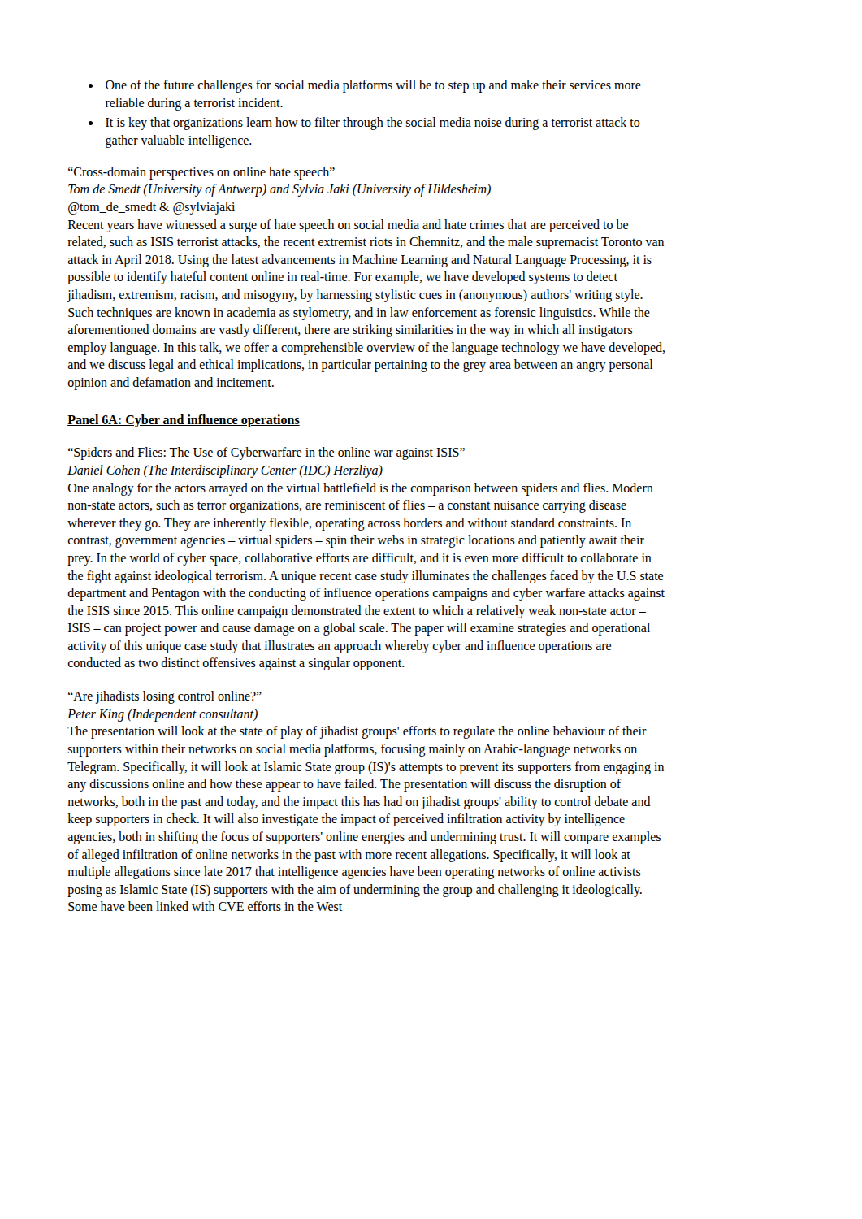One of the future challenges for social media platforms will be to step up and make their services more reliable during a terrorist incident.
It is key that organizations learn how to filter through the social media noise during a terrorist attack to gather valuable intelligence.
“Cross-domain perspectives on online hate speech”
Tom de Smedt (University of Antwerp) and Sylvia Jaki (University of Hildesheim)
@tom_de_smedt & @sylviajaki
Recent years have witnessed a surge of hate speech on social media and hate crimes that are perceived to be related, such as ISIS terrorist attacks, the recent extremist riots in Chemnitz, and the male supremacist Toronto van attack in April 2018. Using the latest advancements in Machine Learning and Natural Language Processing, it is possible to identify hateful content online in real-time. For example, we have developed systems to detect jihadism, extremism, racism, and misogyny, by harnessing stylistic cues in (anonymous) authors' writing style. Such techniques are known in academia as stylometry, and in law enforcement as forensic linguistics. While the aforementioned domains are vastly different, there are striking similarities in the way in which all instigators employ language. In this talk, we offer a comprehensible overview of the language technology we have developed, and we discuss legal and ethical implications, in particular pertaining to the grey area between an angry personal opinion and defamation and incitement.
Panel 6A: Cyber and influence operations
“Spiders and Flies: The Use of Cyberwarfare in the online war against ISIS”
Daniel Cohen (The Interdisciplinary Center (IDC) Herzliya)
One analogy for the actors arrayed on the virtual battlefield is the comparison between spiders and flies. Modern non-state actors, such as terror organizations, are reminiscent of flies – a constant nuisance carrying disease wherever they go. They are inherently flexible, operating across borders and without standard constraints. In contrast, government agencies – virtual spiders – spin their webs in strategic locations and patiently await their prey. In the world of cyber space, collaborative efforts are difficult, and it is even more difficult to collaborate in the fight against ideological terrorism. A unique recent case study illuminates the challenges faced by the U.S state department and Pentagon with the conducting of influence operations campaigns and cyber warfare attacks against the ISIS since 2015. This online campaign demonstrated the extent to which a relatively weak non-state actor – ISIS – can project power and cause damage on a global scale. The paper will examine strategies and operational activity of this unique case study that illustrates an approach whereby cyber and influence operations are conducted as two distinct offensives against a singular opponent.
“Are jihadists losing control online?”
Peter King (Independent consultant)
The presentation will look at the state of play of jihadist groups' efforts to regulate the online behaviour of their supporters within their networks on social media platforms, focusing mainly on Arabic-language networks on Telegram. Specifically, it will look at Islamic State group (IS)'s attempts to prevent its supporters from engaging in any discussions online and how these appear to have failed. The presentation will discuss the disruption of networks, both in the past and today, and the impact this has had on jihadist groups' ability to control debate and keep supporters in check. It will also investigate the impact of perceived infiltration activity by intelligence agencies, both in shifting the focus of supporters' online energies and undermining trust. It will compare examples of alleged infiltration of online networks in the past with more recent allegations. Specifically, it will look at multiple allegations since late 2017 that intelligence agencies have been operating networks of online activists posing as Islamic State (IS) supporters with the aim of undermining the group and challenging it ideologically. Some have been linked with CVE efforts in the West